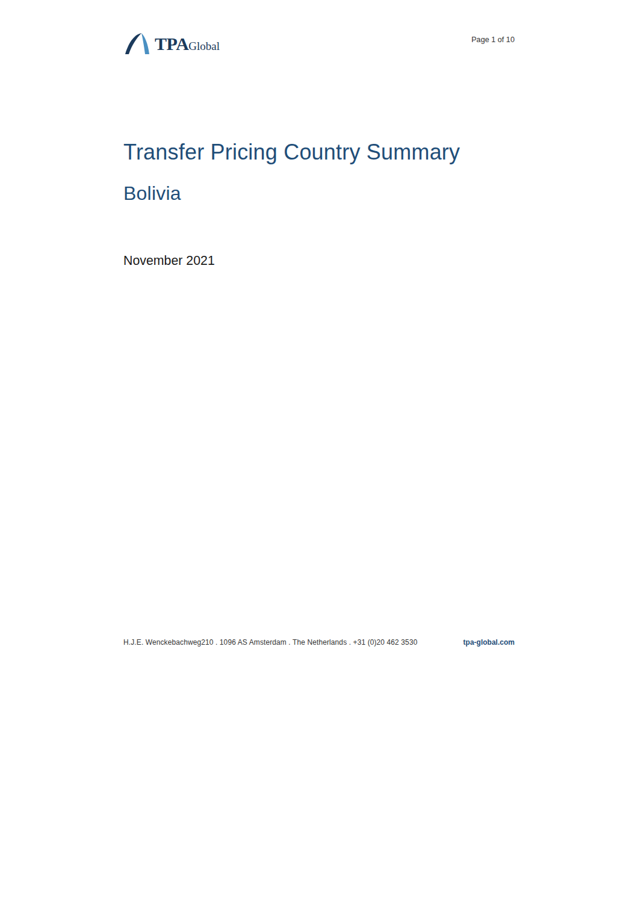TPAGlobal
Page 1 of 10
Transfer Pricing Country Summary
Bolivia
November 2021
H.J.E. Wenckebachweg210 . 1096 AS Amsterdam . The Netherlands . +31 (0)20 462 3530 tpa-global.com